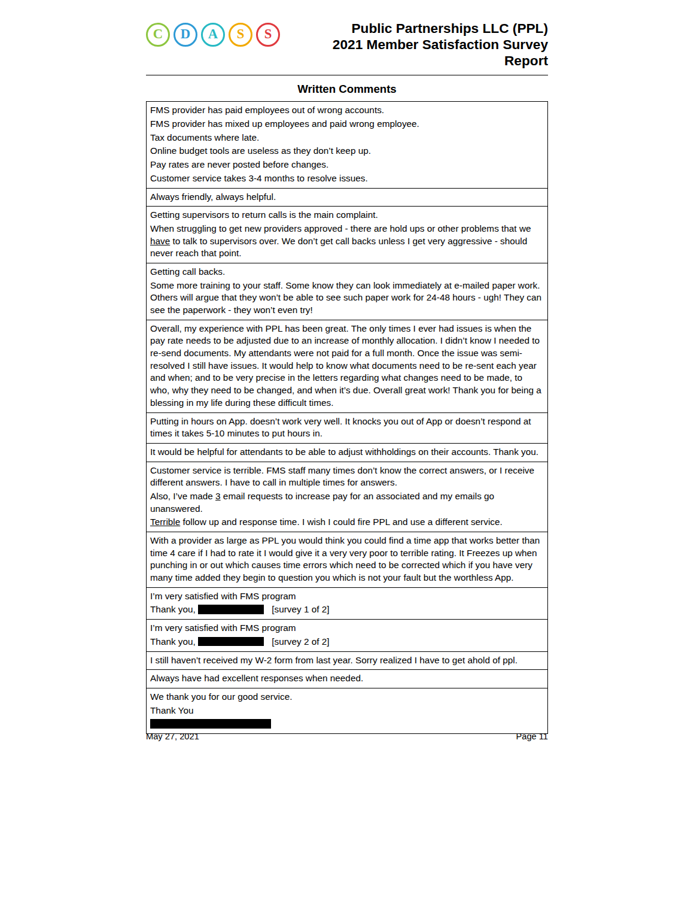C D A S S
Public Partnerships LLC (PPL)
2021 Member Satisfaction Survey Report
Written Comments
| FMS provider has paid employees out of wrong accounts. FMS provider has mixed up employees and paid wrong employee. Tax documents where late. Online budget tools are useless as they don’t keep up. Pay rates are never posted before changes. Customer service takes 3-4 months to resolve issues. |
| Always friendly, always helpful. |
| Getting supervisors to return calls is the main complaint. When struggling to get new providers approved - there are hold ups or other problems that we have to talk to supervisors over. We don’t get call backs unless I get very aggressive - should never reach that point. |
| Getting call backs. Some more training to your staff. Some know they can look immediately at e-mailed paper work. Others will argue that they won’t be able to see such paper work for 24-48 hours - ugh! They can see the paperwork - they won’t even try! |
| Overall, my experience with PPL has been great. The only times I ever had issues is when the pay rate needs to be adjusted due to an increase of monthly allocation. I didn’t know I needed to re-send documents. My attendants were not paid for a full month. Once the issue was semi-resolved I still have issues. It would help to know what documents need to be re-sent each year and when; and to be very precise in the letters regarding what changes need to be made, to who, why they need to be changed, and when it’s due. Overall great work! Thank you for being a blessing in my life during these difficult times. |
| Putting in hours on App. doesn’t work very well. It knocks you out of App or doesn’t respond at times it takes 5-10 minutes to put hours in. |
| It would be helpful for attendants to be able to adjust withholdings on their accounts. Thank you. |
| Customer service is terrible. FMS staff many times don’t know the correct answers, or I receive different answers. I have to call in multiple times for answers. Also, I’ve made 3 email requests to increase pay for an associated and my emails go unanswered. Terrible follow up and response time. I wish I could fire PPL and use a different service. |
| With a provider as large as PPL you would think you could find a time app that works better than time 4 care if I had to rate it I would give it a very very poor to terrible rating. It Freezes up when punching in or out which causes time errors which need to be corrected which if you have very many time added they begin to question you which is not your fault but the worthless App. |
| I’m very satisfied with FMS program Thank you, [survey 1 of 2] |
| I’m very satisfied with FMS program Thank you, [survey 2 of 2] |
| I still haven’t received my W-2 form from last year. Sorry realized I have to get ahold of ppl. |
| Always have had excellent responses when needed. |
| We thank you for our good service. Thank You |
May 27, 2021 Page 11